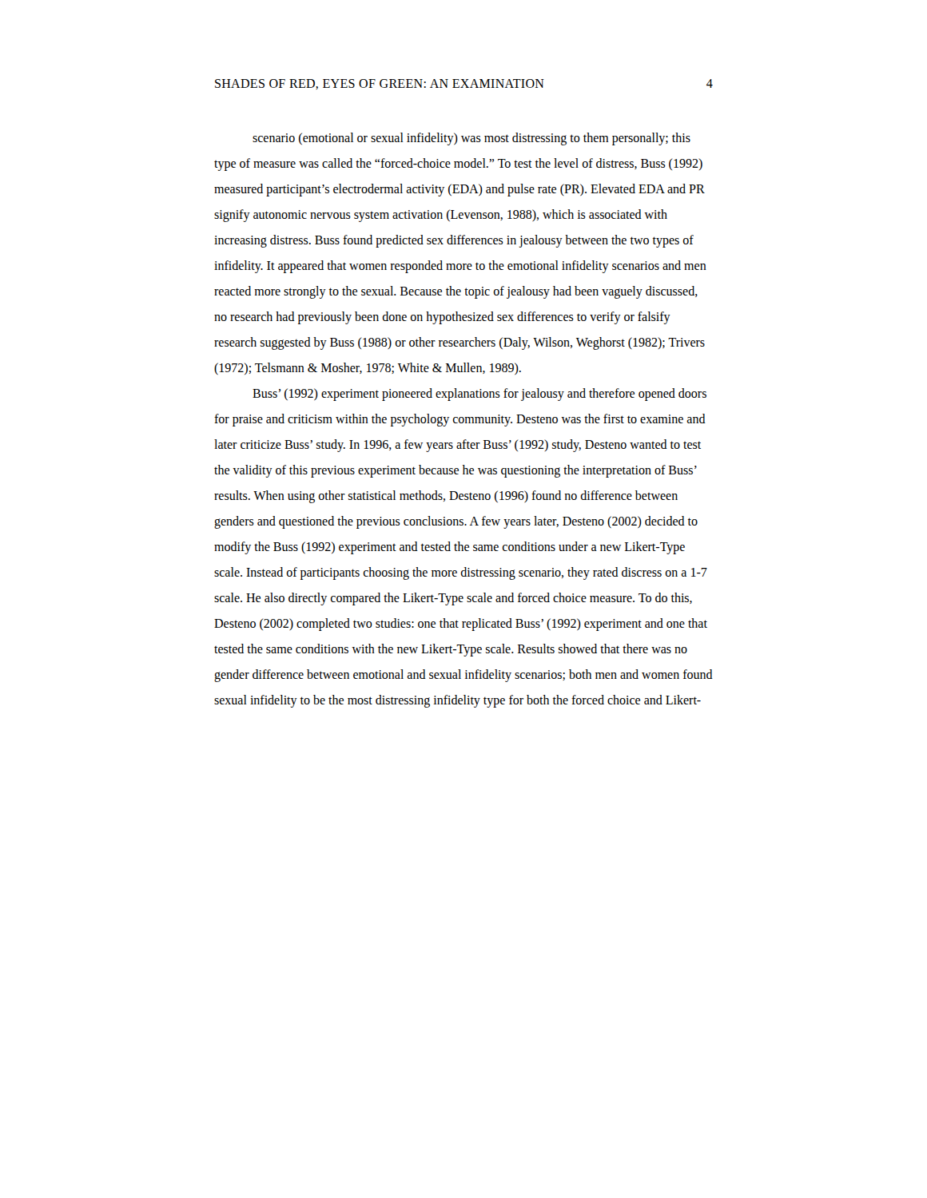Shades of Red, Eyes of Green: An Examination 4
scenario (emotional or sexual infidelity) was most distressing to them personally; this type of measure was called the “forced-choice model.” To test the level of distress, Buss (1992) measured participant’s electrodermal activity (EDA) and pulse rate (PR). Elevated EDA and PR signify autonomic nervous system activation (Levenson, 1988), which is associated with increasing distress. Buss found predicted sex differences in jealousy between the two types of infidelity. It appeared that women responded more to the emotional infidelity scenarios and men reacted more strongly to the sexual. Because the topic of jealousy had been vaguely discussed, no research had previously been done on hypothesized sex differences to verify or falsify research suggested by Buss (1988) or other researchers (Daly, Wilson, Weghorst (1982); Trivers (1972); Telsmann & Mosher, 1978; White & Mullen, 1989).
Buss’ (1992) experiment pioneered explanations for jealousy and therefore opened doors for praise and criticism within the psychology community. Desteno was the first to examine and later criticize Buss’ study. In 1996, a few years after Buss’ (1992) study, Desteno wanted to test the validity of this previous experiment because he was questioning the interpretation of Buss’ results. When using other statistical methods, Desteno (1996) found no difference between genders and questioned the previous conclusions. A few years later, Desteno (2002) decided to modify the Buss (1992) experiment and tested the same conditions under a new Likert-Type scale. Instead of participants choosing the more distressing scenario, they rated discress on a 1-7 scale. He also directly compared the Likert-Type scale and forced choice measure. To do this, Desteno (2002) completed two studies: one that replicated Buss’ (1992) experiment and one that tested the same conditions with the new Likert-Type scale. Results showed that there was no gender difference between emotional and sexual infidelity scenarios; both men and women found sexual infidelity to be the most distressing infidelity type for both the forced choice and Likert-